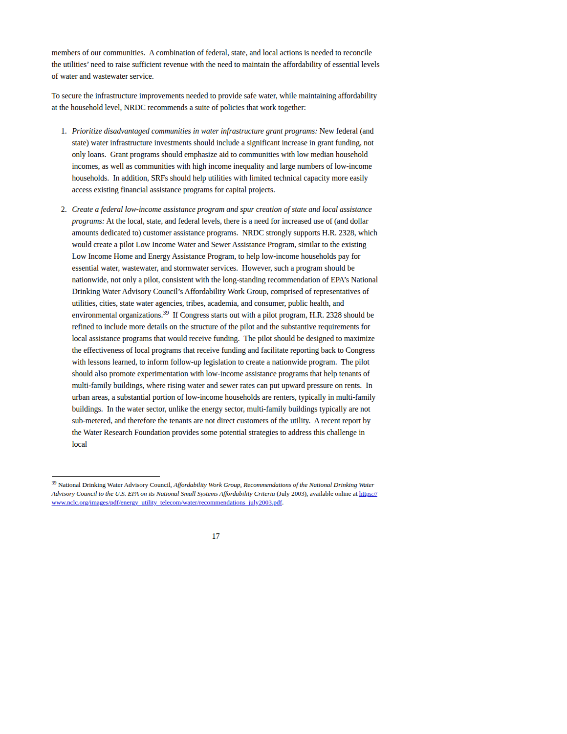members of our communities. A combination of federal, state, and local actions is needed to reconcile the utilities’ need to raise sufficient revenue with the need to maintain the affordability of essential levels of water and wastewater service.
To secure the infrastructure improvements needed to provide safe water, while maintaining affordability at the household level, NRDC recommends a suite of policies that work together:
Prioritize disadvantaged communities in water infrastructure grant programs: New federal (and state) water infrastructure investments should include a significant increase in grant funding, not only loans. Grant programs should emphasize aid to communities with low median household incomes, as well as communities with high income inequality and large numbers of low-income households. In addition, SRFs should help utilities with limited technical capacity more easily access existing financial assistance programs for capital projects.
Create a federal low-income assistance program and spur creation of state and local assistance programs: At the local, state, and federal levels, there is a need for increased use of (and dollar amounts dedicated to) customer assistance programs. NRDC strongly supports H.R. 2328, which would create a pilot Low Income Water and Sewer Assistance Program, similar to the existing Low Income Home and Energy Assistance Program, to help low-income households pay for essential water, wastewater, and stormwater services. However, such a program should be nationwide, not only a pilot, consistent with the long-standing recommendation of EPA’s National Drinking Water Advisory Council’s Affordability Work Group, comprised of representatives of utilities, cities, state water agencies, tribes, academia, and consumer, public health, and environmental organizations.39 If Congress starts out with a pilot program, H.R. 2328 should be refined to include more details on the structure of the pilot and the substantive requirements for local assistance programs that would receive funding. The pilot should be designed to maximize the effectiveness of local programs that receive funding and facilitate reporting back to Congress with lessons learned, to inform follow-up legislation to create a nationwide program. The pilot should also promote experimentation with low-income assistance programs that help tenants of multi-family buildings, where rising water and sewer rates can put upward pressure on rents. In urban areas, a substantial portion of low-income households are renters, typically in multi-family buildings. In the water sector, unlike the energy sector, multi-family buildings typically are not sub-metered, and therefore the tenants are not direct customers of the utility. A recent report by the Water Research Foundation provides some potential strategies to address this challenge in local
39 National Drinking Water Advisory Council, Affordability Work Group, Recommendations of the National Drinking Water Advisory Council to the U.S. EPA on its National Small Systems Affordability Criteria (July 2003), available online at https://www.nclc.org/images/pdf/energy_utility_telecom/water/recommendations_july2003.pdf.
17